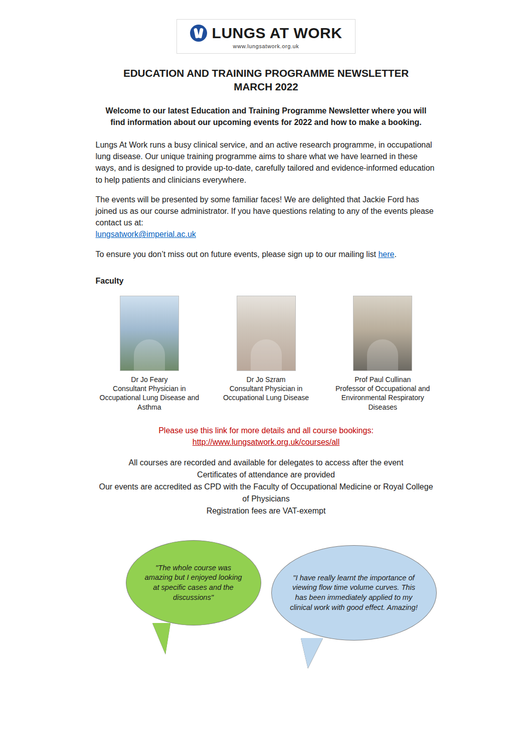LUNGS AT WORK
www.lungsatwork.org.uk
EDUCATION AND TRAINING PROGRAMME NEWSLETTER
MARCH 2022
Welcome to our latest Education and Training Programme Newsletter where you will find information about our upcoming events for 2022 and how to make a booking.
Lungs At Work runs a busy clinical service, and an active research programme, in occupational lung disease. Our unique training programme aims to share what we have learned in these ways, and is designed to provide up-to-date, carefully tailored and evidence-informed education to help patients and clinicians everywhere.
The events will be presented by some familiar faces! We are delighted that Jackie Ford has joined us as our course administrator. If you have questions relating to any of the events please contact us at:
lungsatwork@imperial.ac.uk
To ensure you don’t miss out on future events, please sign up to our mailing list here.
Faculty
Dr Jo Feary
Consultant Physician in Occupational Lung Disease and Asthma
Dr Jo Szram
Consultant Physician in Occupational Lung Disease
Prof Paul Cullinan
Professor of Occupational and Environmental Respiratory Diseases
Please use this link for more details and all course bookings:
http://www.lungsatwork.org.uk/courses/all
All courses are recorded and available for delegates to access after the event
Certificates of attendance are provided
Our events are accredited as CPD with the Faculty of Occupational Medicine or Royal College of Physicians
Registration fees are VAT-exempt
"The whole course was amazing but I enjoyed looking at specific cases and the discussions"
"I have really learnt the importance of viewing flow time volume curves. This has been immediately applied to my clinical work with good effect. Amazing!